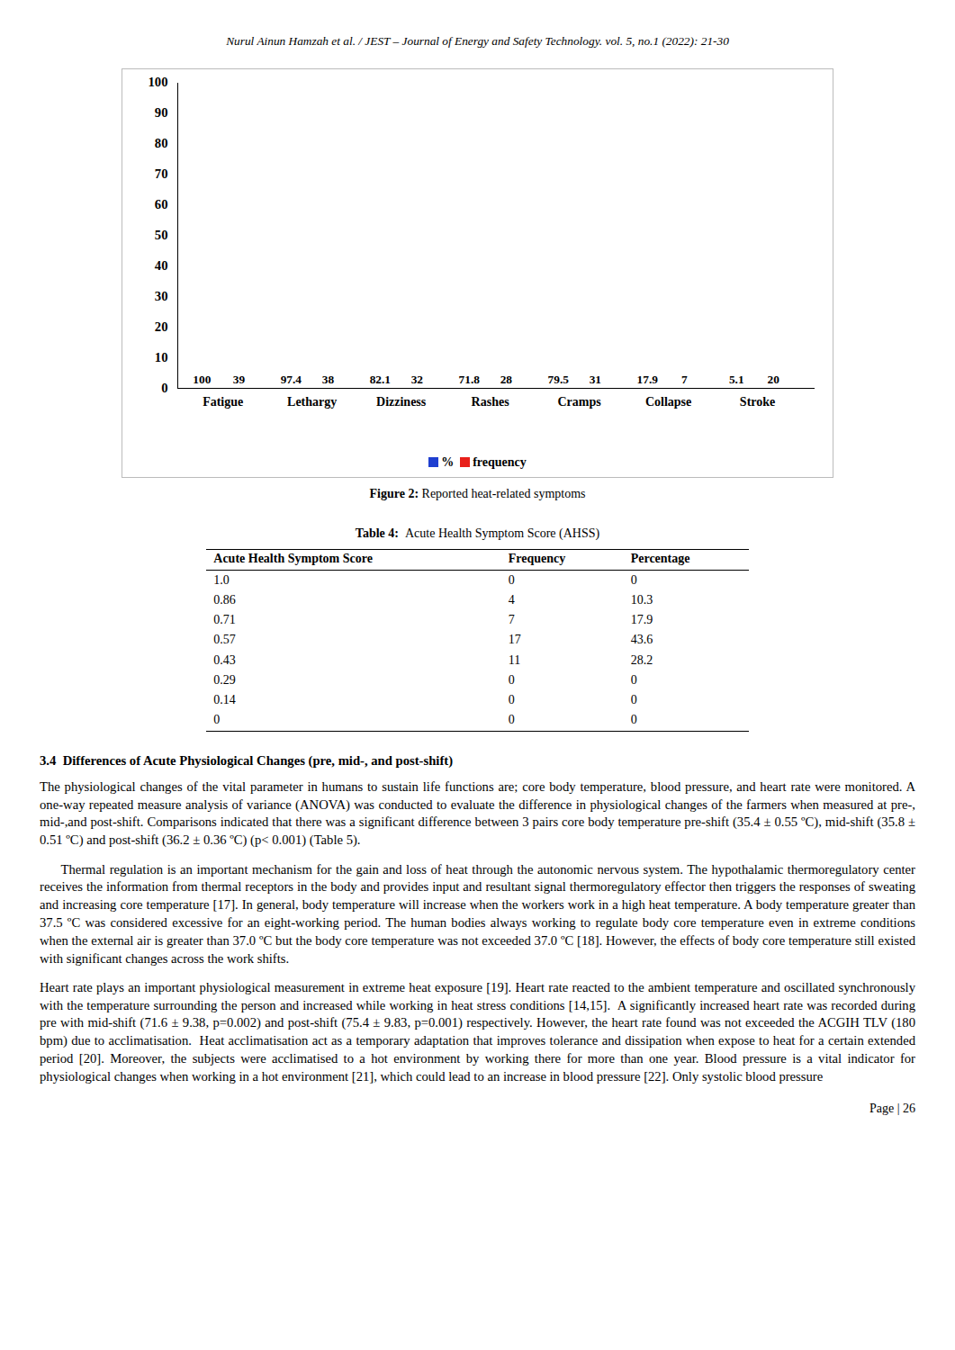Nurul Ainun Hamzah et al. / JEST – Journal of Energy and Safety Technology. vol. 5, no.1 (2022): 21-30
100 90 80 70 60 50 40 30 20 10 0
100
39
Fatigue
97.4
38
Lethargy
82.1
32
Dizziness
71.8
28
Rashes
79.5
31
Cramps
17.9
7
Collapse
5.1
20
Stroke
% frequency
Figure 2: Reported heat-related symptoms
Table 4: Acute Health Symptom Score (AHSS)
| Acute Health Symptom Score | Frequency | Percentage |
| --- | --- | --- |
| 1.0 | 0 | 0 |
| 0.86 | 4 | 10.3 |
| 0.71 | 7 | 17.9 |
| 0.57 | 17 | 43.6 |
| 0.43 | 11 | 28.2 |
| 0.29 | 0 | 0 |
| 0.14 | 0 | 0 |
| 0 | 0 | 0 |
3.4 Differences of Acute Physiological Changes (pre, mid-, and post-shift)
The physiological changes of the vital parameter in humans to sustain life functions are; core body temperature, blood pressure, and heart rate were monitored. A one-way repeated measure analysis of variance (ANOVA) was conducted to evaluate the difference in physiological changes of the farmers when measured at pre-, mid-,and post-shift. Comparisons indicated that there was a significant difference between 3 pairs core body temperature pre-shift (35.4 ± 0.55 ºC), mid-shift (35.8 ± 0.51 ºC) and post-shift (36.2 ± 0.36 ºC) (p< 0.001) (Table 5).
Thermal regulation is an important mechanism for the gain and loss of heat through the autonomic nervous system. The hypothalamic thermoregulatory center receives the information from thermal receptors in the body and provides input and resultant signal thermoregulatory effector then triggers the responses of sweating and increasing core temperature [17]. In general, body temperature will increase when the workers work in a high heat temperature. A body temperature greater than 37.5 ºC was considered excessive for an eight-working period. The human bodies always working to regulate body core temperature even in extreme conditions when the external air is greater than 37.0 ºC but the body core temperature was not exceeded 37.0 ºC [18]. However, the effects of body core temperature still existed with significant changes across the work shifts.
Heart rate plays an important physiological measurement in extreme heat exposure [19]. Heart rate reacted to the ambient temperature and oscillated synchronously with the temperature surrounding the person and increased while working in heat stress conditions [14,15]. A significantly increased heart rate was recorded during pre with mid-shift (71.6 ± 9.38, p=0.002) and post-shift (75.4 ± 9.83, p=0.001) respectively. However, the heart rate found was not exceeded the ACGIH TLV (180 bpm) due to acclimatisation. Heat acclimatisation act as a temporary adaptation that improves tolerance and dissipation when expose to heat for a certain extended period [20]. Moreover, the subjects were acclimatised to a hot environment by working there for more than one year. Blood pressure is a vital indicator for physiological changes when working in a hot environment [21], which could lead to an increase in blood pressure [22]. Only systolic blood pressure
Page | 26